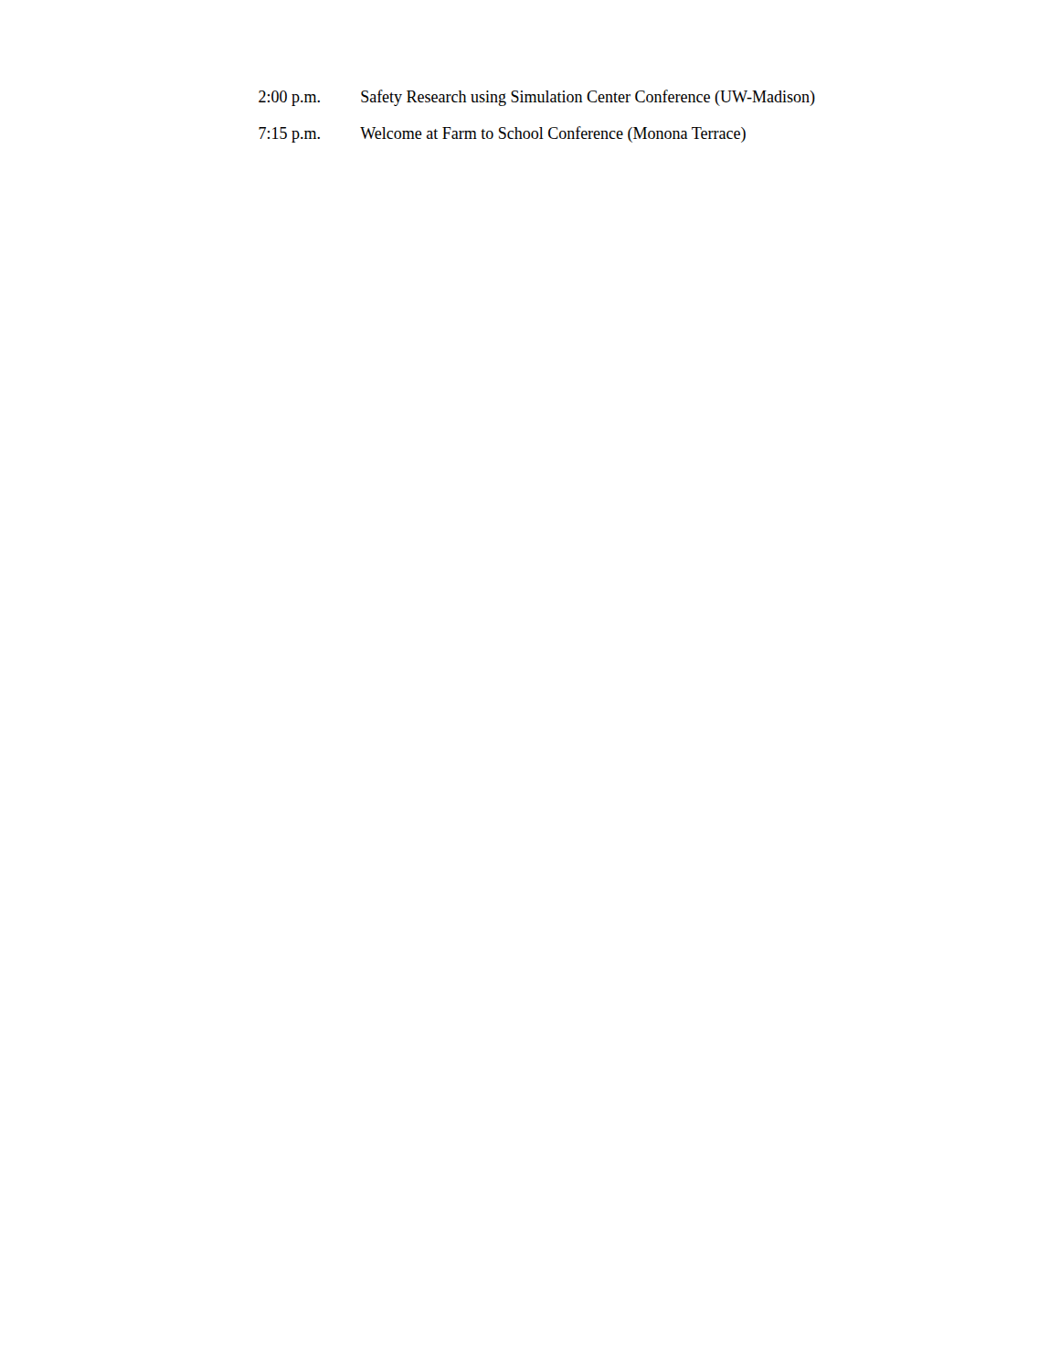| 2:00 p.m. | Safety Research using Simulation Center Conference (UW-Madison) |
| 7:15 p.m. | Welcome at Farm to School Conference (Monona Terrace) |